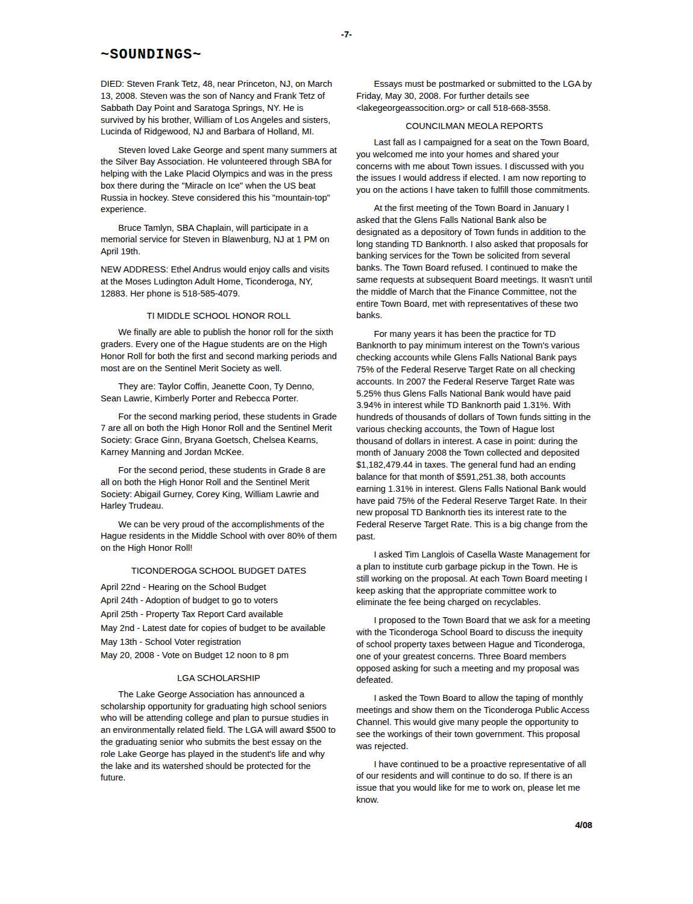-7-
~SOUNDINGS~
DIED: Steven Frank Tetz, 48, near Princeton, NJ, on March 13, 2008. Steven was the son of Nancy and Frank Tetz of Sabbath Day Point and Saratoga Springs, NY. He is survived by his brother, William of Los Angeles and sisters, Lucinda of Ridgewood, NJ and Barbara of Holland, MI.
Steven loved Lake George and spent many summers at the Silver Bay Association. He volunteered through SBA for helping with the Lake Placid Olympics and was in the press box there during the "Miracle on Ice" when the US beat Russia in hockey. Steve considered this his "mountain-top" experience.
Bruce Tamlyn, SBA Chaplain, will participate in a memorial service for Steven in Blawenburg, NJ at 1 PM on April 19th.
NEW ADDRESS: Ethel Andrus would enjoy calls and visits at the Moses Ludington Adult Home, Ticonderoga, NY, 12883. Her phone is 518-585-4079.
TI Middle School Honor Roll
We finally are able to publish the honor roll for the sixth graders. Every one of the Hague students are on the High Honor Roll for both the first and second marking periods and most are on the Sentinel Merit Society as well.
They are: Taylor Coffin, Jeanette Coon, Ty Denno, Sean Lawrie, Kimberly Porter and Rebecca Porter.
For the second marking period, these students in Grade 7 are all on both the High Honor Roll and the Sentinel Merit Society: Grace Ginn, Bryana Goetsch, Chelsea Kearns, Karney Manning and Jordan McKee.
For the second period, these students in Grade 8 are all on both the High Honor Roll and the Sentinel Merit Society: Abigail Gurney, Corey King, William Lawrie and Harley Trudeau.
We can be very proud of the accomplishments of the Hague residents in the Middle School with over 80% of them on the High Honor Roll!
Ticonderoga School Budget Dates
April 22nd - Hearing on the School Budget
April 24th - Adoption of budget to go to voters
April 25th - Property Tax Report Card available
May 2nd - Latest date for copies of budget to be available
May 13th - School Voter registration
May 20, 2008 - Vote on Budget 12 noon to 8 pm
LGA Scholarship
The Lake George Association has announced a scholarship opportunity for graduating high school seniors who will be attending college and plan to pursue studies in an environmentally related field. The LGA will award $500 to the graduating senior who submits the best essay on the role Lake George has played in the student's life and why the lake and its watershed should be protected for the future.
Essays must be postmarked or submitted to the LGA by Friday, May 30, 2008. For further details see <lakegeorgeassocition.org> or call 518-668-3558.
Councilman Meola Reports
Last fall as I campaigned for a seat on the Town Board, you welcomed me into your homes and shared your concerns with me about Town issues. I discussed with you the issues I would address if elected. I am now reporting to you on the actions I have taken to fulfill those commitments.
At the first meeting of the Town Board in January I asked that the Glens Falls National Bank also be designated as a depository of Town funds in addition to the long standing TD Banknorth. I also asked that proposals for banking services for the Town be solicited from several banks. The Town Board refused. I continued to make the same requests at subsequent Board meetings. It wasn't until the middle of March that the Finance Committee, not the entire Town Board, met with representatives of these two banks.
For many years it has been the practice for TD Banknorth to pay minimum interest on the Town's various checking accounts while Glens Falls National Bank pays 75% of the Federal Reserve Target Rate on all checking accounts. In 2007 the Federal Reserve Target Rate was 5.25% thus Glens Falls National Bank would have paid 3.94% in interest while TD Banknorth paid 1.31%. With hundreds of thousands of dollars of Town funds sitting in the various checking accounts, the Town of Hague lost thousand of dollars in interest. A case in point: during the month of January 2008 the Town collected and deposited $1,182,479.44 in taxes. The general fund had an ending balance for that month of $591,251.38, both accounts earning 1.31% in interest. Glens Falls National Bank would have paid 75% of the Federal Reserve Target Rate. In their new proposal TD Banknorth ties its interest rate to the Federal Reserve Target Rate. This is a big change from the past.
I asked Tim Langlois of Casella Waste Management for a plan to institute curb garbage pickup in the Town. He is still working on the proposal. At each Town Board meeting I keep asking that the appropriate committee work to eliminate the fee being charged on recyclables.
I proposed to the Town Board that we ask for a meeting with the Ticonderoga School Board to discuss the inequity of school property taxes between Hague and Ticonderoga, one of your greatest concerns. Three Board members opposed asking for such a meeting and my proposal was defeated.
I asked the Town Board to allow the taping of monthly meetings and show them on the Ticonderoga Public Access Channel. This would give many people the opportunity to see the workings of their town government. This proposal was rejected.
I have continued to be a proactive representative of all of our residents and will continue to do so. If there is an issue that you would like for me to work on, please let me know.
4/08